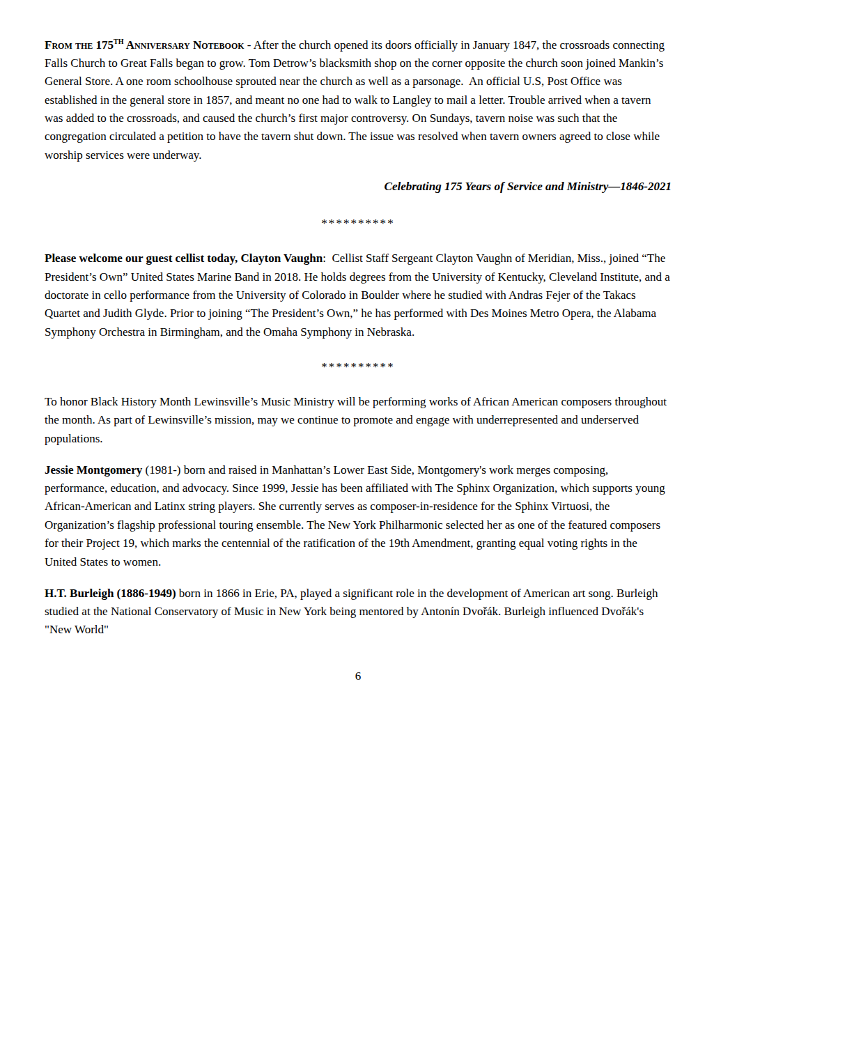From the 175th Anniversary Notebook - After the church opened its doors officially in January 1847, the crossroads connecting Falls Church to Great Falls began to grow. Tom Detrow’s blacksmith shop on the corner opposite the church soon joined Mankin’s General Store. A one room schoolhouse sprouted near the church as well as a parsonage. An official U.S, Post Office was established in the general store in 1857, and meant no one had to walk to Langley to mail a letter. Trouble arrived when a tavern was added to the crossroads, and caused the church’s first major controversy. On Sundays, tavern noise was such that the congregation circulated a petition to have the tavern shut down. The issue was resolved when tavern owners agreed to close while worship services were underway.
Celebrating 175 Years of Service and Ministry—1846-2021
**********
Please welcome our guest cellist today, Clayton Vaughn: Cellist Staff Sergeant Clayton Vaughn of Meridian, Miss., joined “The President’s Own” United States Marine Band in 2018. He holds degrees from the University of Kentucky, Cleveland Institute, and a doctorate in cello performance from the University of Colorado in Boulder where he studied with Andras Fejer of the Takacs Quartet and Judith Glyde. Prior to joining “The President’s Own,” he has performed with Des Moines Metro Opera, the Alabama Symphony Orchestra in Birmingham, and the Omaha Symphony in Nebraska.
**********
To honor Black History Month Lewinsville’s Music Ministry will be performing works of African American composers throughout the month. As part of Lewinsville’s mission, may we continue to promote and engage with underrepresented and underserved populations.
Jessie Montgomery (1981-) born and raised in Manhattan’s Lower East Side, Montgomery's work merges composing, performance, education, and advocacy. Since 1999, Jessie has been affiliated with The Sphinx Organization, which supports young African-American and Latinx string players. She currently serves as composer-in-residence for the Sphinx Virtuosi, the Organization’s flagship professional touring ensemble. The New York Philharmonic selected her as one of the featured composers for their Project 19, which marks the centennial of the ratification of the 19th Amendment, granting equal voting rights in the United States to women.
H.T. Burleigh (1886-1949) born in 1866 in Erie, PA, played a significant role in the development of American art song. Burleigh studied at the National Conservatory of Music in New York being mentored by Antonín Dvořák. Burleigh influenced Dvořák's "New World"
6